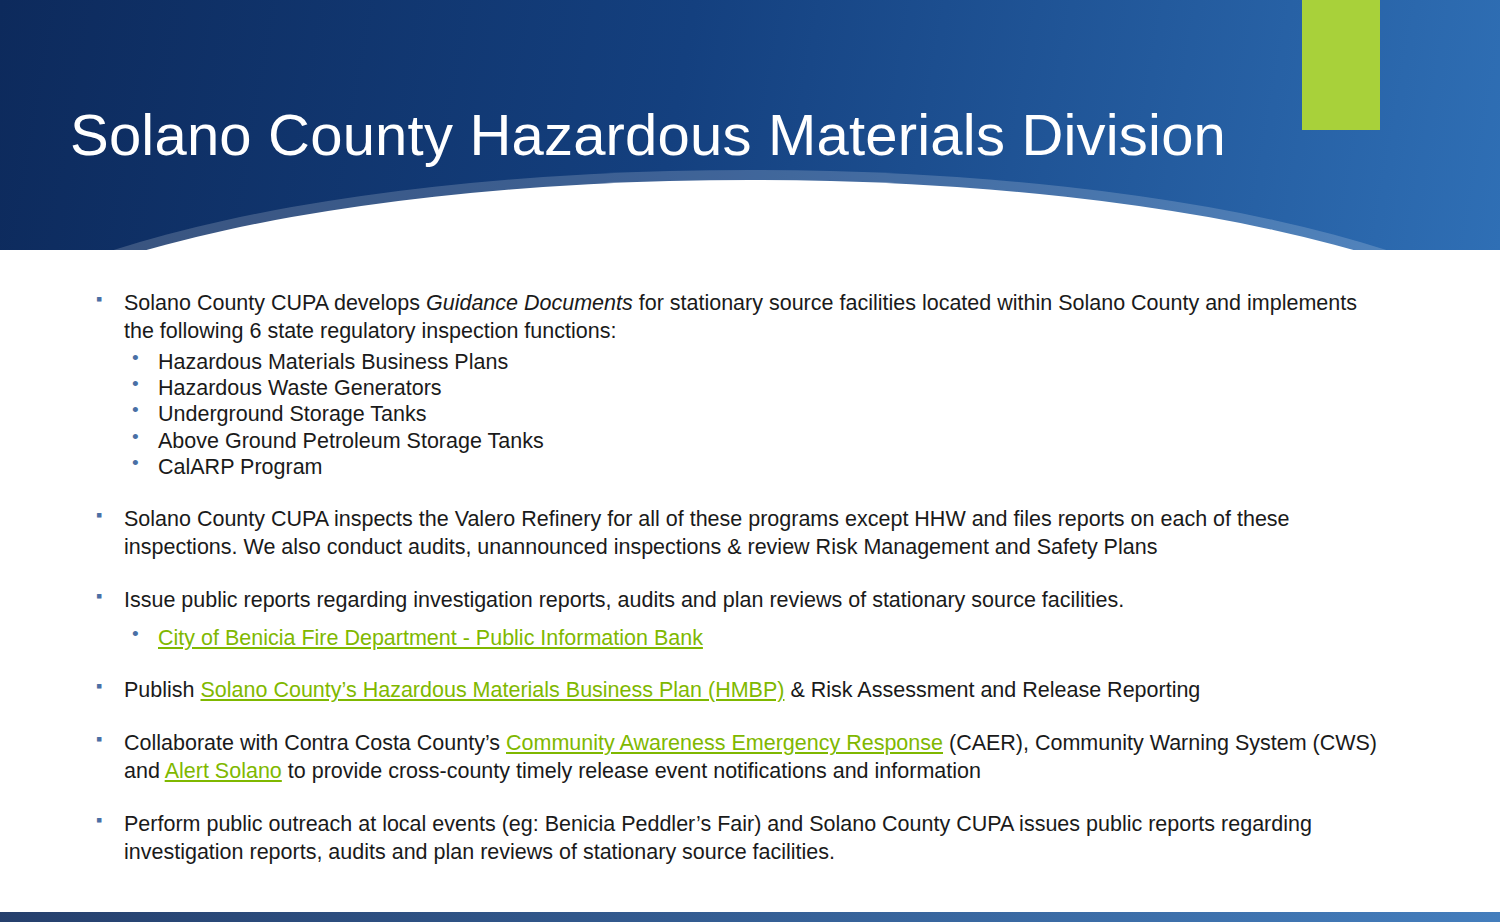Solano County Hazardous Materials Division
Solano County CUPA develops Guidance Documents for stationary source facilities located within Solano County and implements the following 6 state regulatory inspection functions:
Hazardous Materials Business Plans
Hazardous Waste Generators
Underground Storage Tanks
Above Ground Petroleum Storage Tanks
CalARP Program
Solano County CUPA inspects the Valero Refinery for all of these programs except HHW and files reports on each of these inspections. We also conduct audits, unannounced inspections & review Risk Management and Safety Plans
Issue public reports regarding investigation reports, audits and plan reviews of stationary source facilities.
City of Benicia Fire Department - Public Information Bank
Publish Solano County’s Hazardous Materials Business Plan (HMBP) & Risk Assessment and Release Reporting
Collaborate with Contra Costa County’s Community Awareness Emergency Response (CAER), Community Warning System (CWS) and Alert Solano to provide cross-county timely release event notifications and information
Perform public outreach at local events (eg: Benicia Peddler’s Fair) and Solano County CUPA issues public reports regarding investigation reports, audits and plan reviews of stationary source facilities.